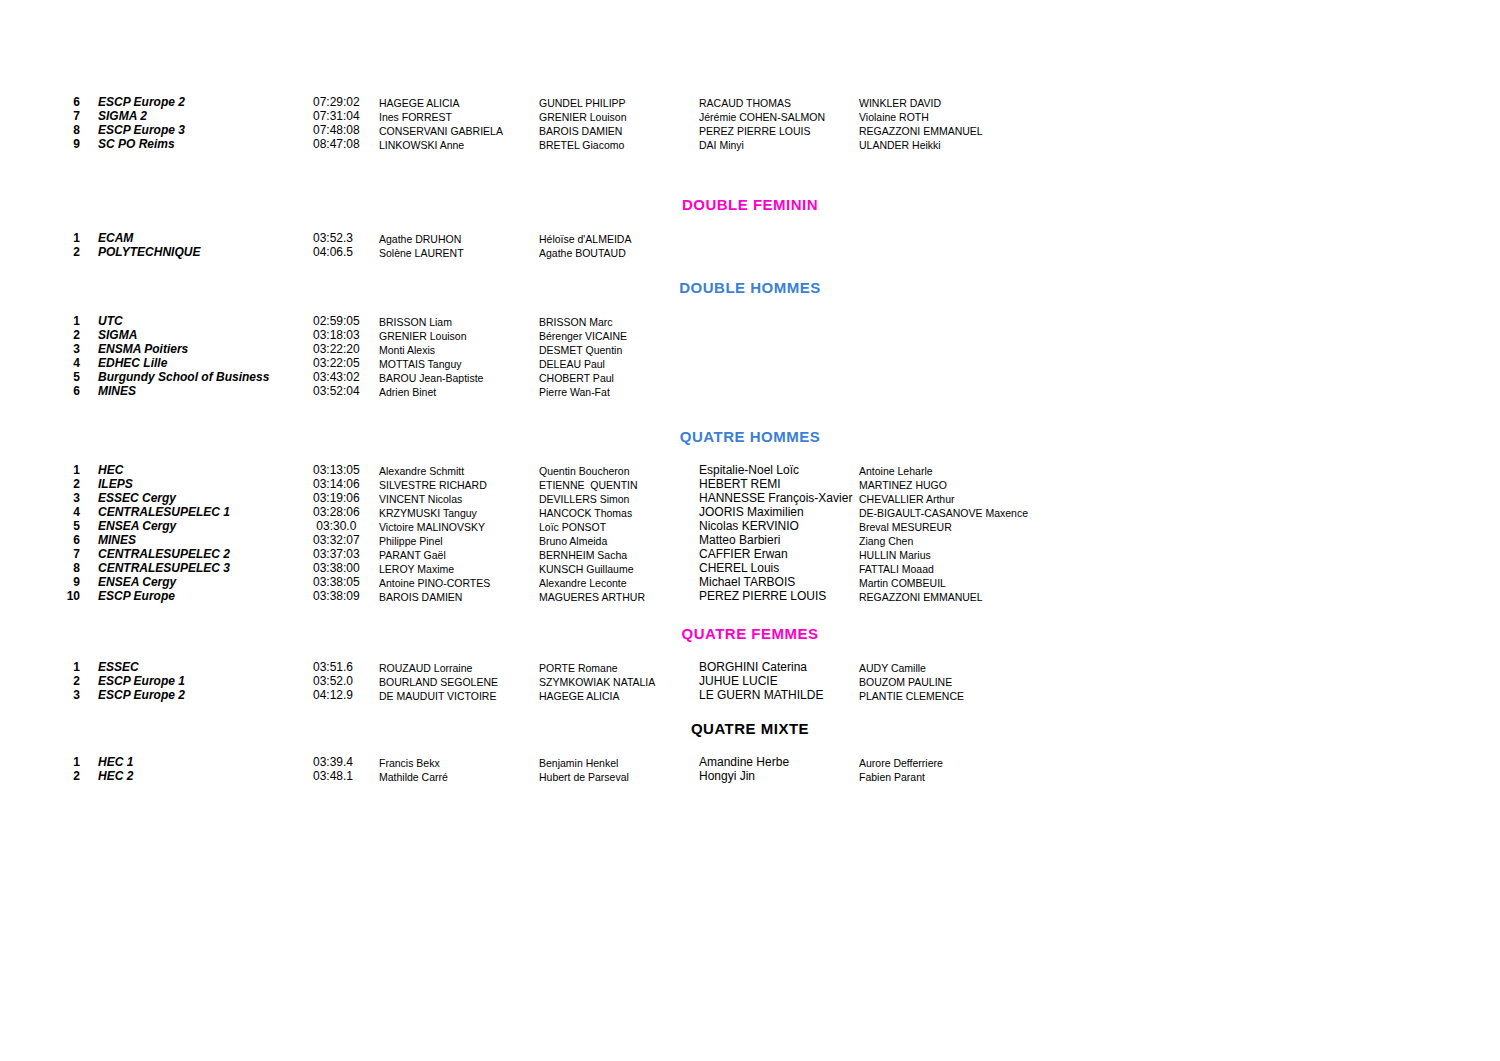| 6 | ESCP Europe 2 | 07:29:02 | HAGEGE ALICIA | GUNDEL PHILIPP | RACAUD THOMAS | WINKLER DAVID |
| 7 | SIGMA 2 | 07:31:04 | Ines FORREST | GRENIER Louison | Jérémie COHEN-SALMON | Violaine ROTH |
| 8 | ESCP Europe 3 | 07:48:08 | CONSERVANI GABRIELA | BAROIS DAMIEN | PEREZ PIERRE LOUIS | REGAZZONI EMMANUEL |
| 9 | SC PO Reims | 08:47:08 | LINKOWSKI Anne | BRETEL Giacomo | DAI Minyi | ULANDER Heikki |
DOUBLE FEMININ
| 1 | ECAM | 03:52.3 | Agathe DRUHON | Héloïse d'ALMEIDA |
| 2 | POLYTECHNIQUE | 04:06.5 | Solène LAURENT | Agathe BOUTAUD |
DOUBLE HOMMES
| 1 | UTC | 02:59:05 | BRISSON Liam | BRISSON Marc |
| 2 | SIGMA | 03:18:03 | GRENIER Louison | Bérenger VICAINE |
| 3 | ENSMA Poitiers | 03:22:20 | Monti Alexis | DESMET Quentin |
| 4 | EDHEC Lille | 03:22:05 | MOTTAIS Tanguy | DELEAU Paul |
| 5 | Burgundy School of Business | 03:43:02 | BAROU Jean-Baptiste | CHOBERT Paul |
| 6 | MINES | 03:52:04 | Adrien Binet | Pierre Wan-Fat |
QUATRE HOMMES
| 1 | HEC | 03:13:05 | Alexandre Schmitt | Quentin Boucheron | Espitalie-Noel Loïc | Antoine Leharle |
| 2 | ILEPS | 03:14:06 | SILVESTRE RICHARD | ETIENNE QUENTIN | HEBERT REMI | MARTINEZ HUGO |
| 3 | ESSEC Cergy | 03:19:06 | VINCENT Nicolas | DEVILLERS Simon | HANNESSE François-Xavier | CHEVALLIER Arthur |
| 4 | CENTRALESUPELEC 1 | 03:28:06 | KRZYMUSKI Tanguy | HANCOCK Thomas | JOORIS Maximilien | DE-BIGAULT-CASANOVE Maxence |
| 5 | ENSEA Cergy | 03:30.0 | Victoire MALINOVSKY | Loïc PONSOT | Nicolas KERVINIO | Breval MESUREUR |
| 6 | MINES | 03:32:07 | Philippe Pinel | Bruno Almeida | Matteo Barbieri | Ziang Chen |
| 7 | CENTRALESUPELEC 2 | 03:37:03 | PARANT Gaël | BERNHEIM Sacha | CAFFIER Erwan | HULLIN Marius |
| 8 | CENTRALESUPELEC 3 | 03:38:00 | LEROY Maxime | KUNSCH Guillaume | CHEREL Louis | FATTALI Moaad |
| 9 | ENSEA Cergy | 03:38:05 | Antoine PINO-CORTES | Alexandre Leconte | Michael TARBOIS | Martin COMBEUIL |
| 10 | ESCP Europe | 03:38:09 | BAROIS DAMIEN | MAGUERES ARTHUR | PEREZ PIERRE LOUIS | REGAZZONI EMMANUEL |
QUATRE FEMMES
| 1 | ESSEC | 03:51.6 | ROUZAUD Lorraine | PORTE Romane | BORGHINI Caterina | AUDY Camille |
| 2 | ESCP Europe 1 | 03:52.0 | BOURLAND SEGOLENE | SZYMKOWIAK NATALIA | JUHUE LUCIE | BOUZOM PAULINE |
| 3 | ESCP Europe 2 | 04:12.9 | DE MAUDUIT VICTOIRE | HAGEGE ALICIA | LE GUERN MATHILDE | PLANTIE CLEMENCE |
QUATRE MIXTE
| 1 | HEC 1 | 03:39.4 | Francis Bekx | Benjamin Henkel | Amandine Herbe | Aurore Defferriere |
| 2 | HEC 2 | 03:48.1 | Mathilde Carré | Hubert de Parseval | Hongyi Jin | Fabien Parant |